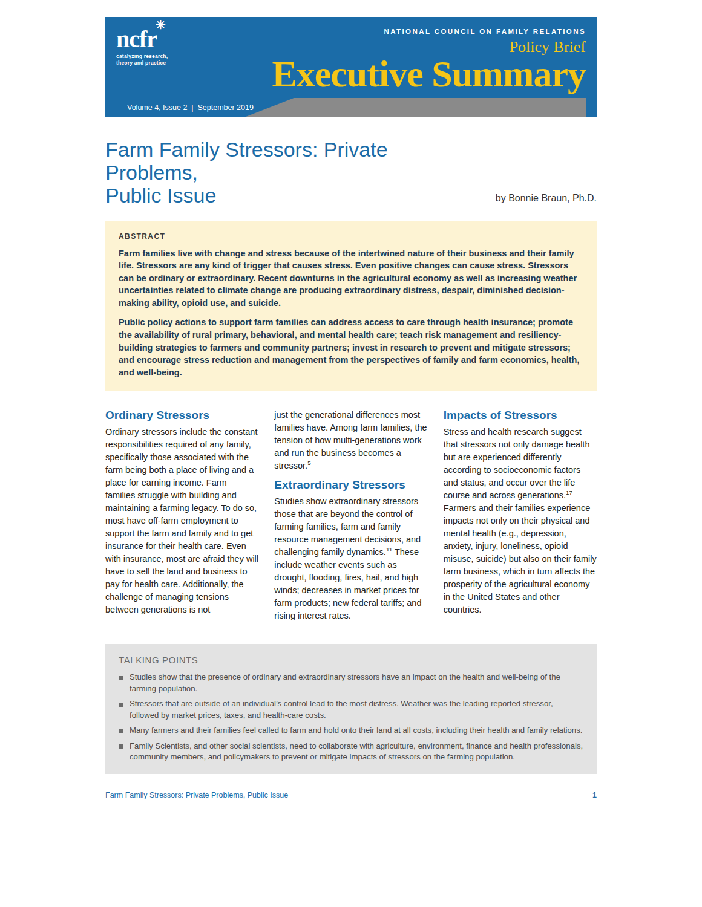ncfr✳
catalyzing research,
theory and practice
NATIONAL COUNCIL ON FAMILY RELATIONS
Policy Brief
Executive Summary
Volume 4, Issue 2 | September 2019
Farm Family Stressors: Private Problems,
Public Issue
by Bonnie Braun, Ph.D.
ABSTRACT
Farm families live with change and stress because of the intertwined nature of their business and their family life. Stressors are any kind of trigger that causes stress. Even positive changes can cause stress. Stressors can be ordinary or extraordinary. Recent downturns in the agricultural economy as well as increasing weather uncertainties related to climate change are producing extraordinary distress, despair, diminished decision-making ability, opioid use, and suicide.
Public policy actions to support farm families can address access to care through health insurance; promote the availability of rural primary, behavioral, and mental health care; teach risk management and resiliency-building strategies to farmers and community partners; invest in research to prevent and mitigate stressors; and encourage stress reduction and management from the perspectives of family and farm economics, health, and well-being.
Ordinary Stressors
Ordinary stressors include the constant responsibilities required of any family, specifically those associated with the farm being both a place of living and a place for earning income. Farm families struggle with building and maintaining a farming legacy. To do so, most have off-farm employment to support the farm and family and to get insurance for their health care. Even with insurance, most are afraid they will have to sell the land and business to pay for health care. Additionally, the challenge of managing tensions between generations is not
just the generational differences most families have. Among farm families, the tension of how multi-generations work and run the business becomes a stressor.5
Extraordinary Stressors
Studies show extraordinary stressors—those that are beyond the control of farming families, farm and family resource management decisions, and challenging family dynamics.11 These include weather events such as drought, flooding, fires, hail, and high winds; decreases in market prices for farm products; new federal tariffs; and rising interest rates.
Impacts of Stressors
Stress and health research suggest that stressors not only damage health but are experienced differently according to socioeconomic factors and status, and occur over the life course and across generations.17 Farmers and their families experience impacts not only on their physical and mental health (e.g., depression, anxiety, injury, loneliness, opioid misuse, suicide) but also on their family farm business, which in turn affects the prosperity of the agricultural economy in the United States and other countries.
TALKING POINTS
Studies show that the presence of ordinary and extraordinary stressors have an impact on the health and well-being of the farming population.
Stressors that are outside of an individual’s control lead to the most distress. Weather was the leading reported stressor, followed by market prices, taxes, and health-care costs.
Many farmers and their families feel called to farm and hold onto their land at all costs, including their health and family relations.
Family Scientists, and other social scientists, need to collaborate with agriculture, environment, finance and health professionals, community members, and policymakers to prevent or mitigate impacts of stressors on the farming population.
Farm Family Stressors: Private Problems, Public Issue 1